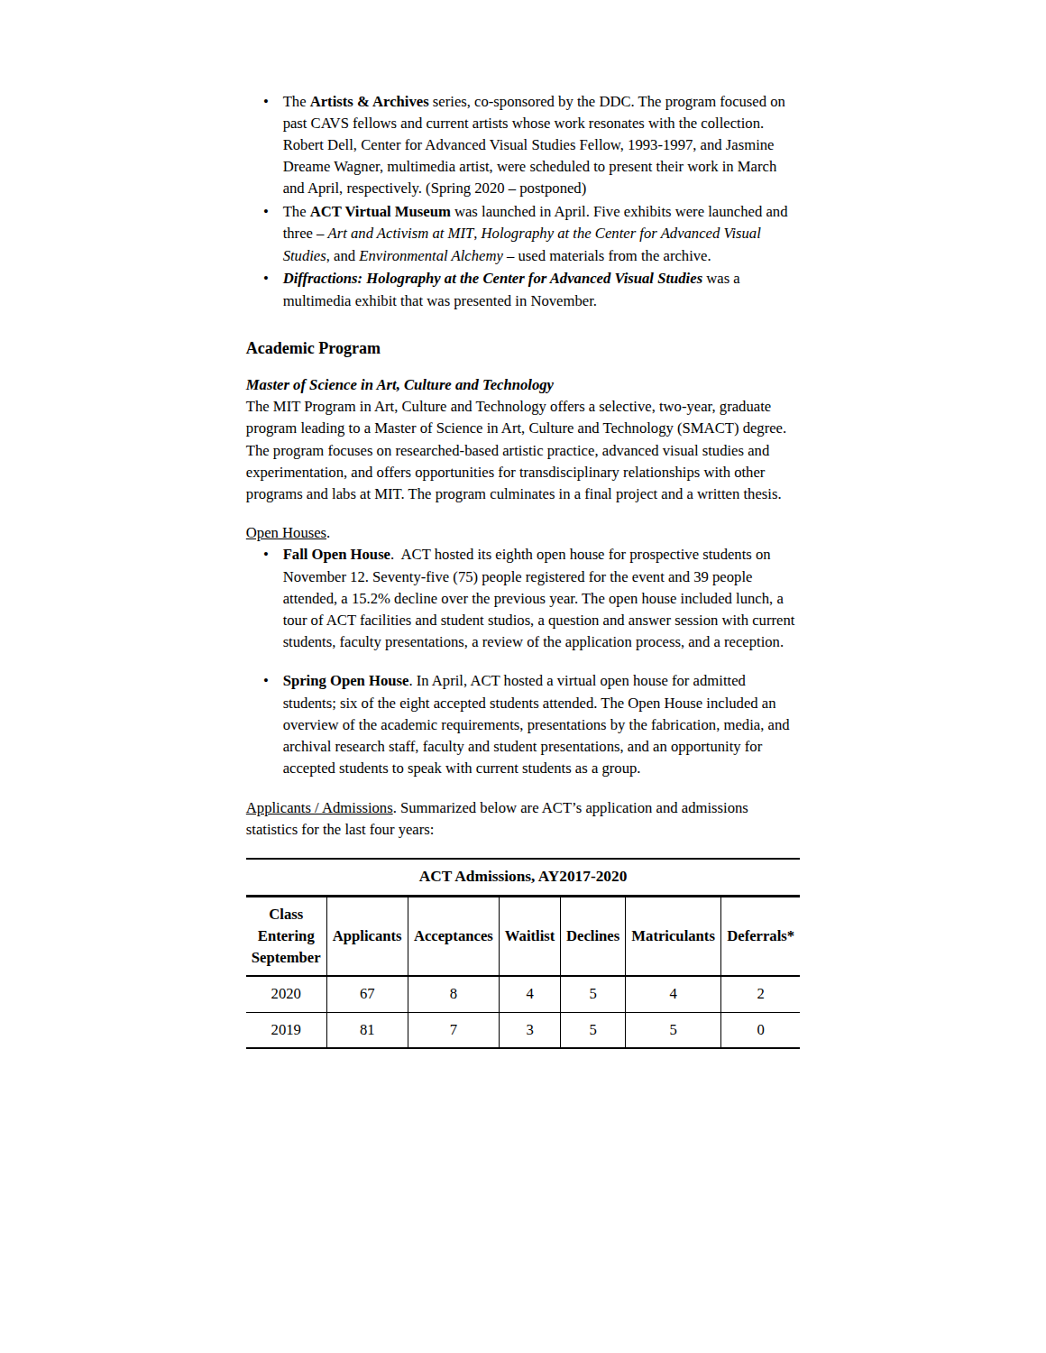The Artists & Archives series, co-sponsored by the DDC. The program focused on past CAVS fellows and current artists whose work resonates with the collection. Robert Dell, Center for Advanced Visual Studies Fellow, 1993-1997, and Jasmine Dreame Wagner, multimedia artist, were scheduled to present their work in March and April, respectively. (Spring 2020 – postponed)
The ACT Virtual Museum was launched in April. Five exhibits were launched and three – Art and Activism at MIT, Holography at the Center for Advanced Visual Studies, and Environmental Alchemy – used materials from the archive.
Diffractions: Holography at the Center for Advanced Visual Studies was a multimedia exhibit that was presented in November.
Academic Program
Master of Science in Art, Culture and Technology
The MIT Program in Art, Culture and Technology offers a selective, two-year, graduate program leading to a Master of Science in Art, Culture and Technology (SMACT) degree. The program focuses on researched-based artistic practice, advanced visual studies and experimentation, and offers opportunities for transdisciplinary relationships with other programs and labs at MIT. The program culminates in a final project and a written thesis.
Open Houses.
Fall Open House. ACT hosted its eighth open house for prospective students on November 12. Seventy-five (75) people registered for the event and 39 people attended, a 15.2% decline over the previous year. The open house included lunch, a tour of ACT facilities and student studios, a question and answer session with current students, faculty presentations, a review of the application process, and a reception.
Spring Open House. In April, ACT hosted a virtual open house for admitted students; six of the eight accepted students attended. The Open House included an overview of the academic requirements, presentations by the fabrication, media, and archival research staff, faculty and student presentations, and an opportunity for accepted students to speak with current students as a group.
Applicants / Admissions. Summarized below are ACT’s application and admissions statistics for the last four years:
ACT Admissions, AY2017-2020
| Class Entering September | Applicants | Acceptances | Waitlist | Declines | Matriculants | Deferrals* |
| --- | --- | --- | --- | --- | --- | --- |
| 2020 | 67 | 8 | 4 | 5 | 4 | 2 |
| 2019 | 81 | 7 | 3 | 5 | 5 | 0 |